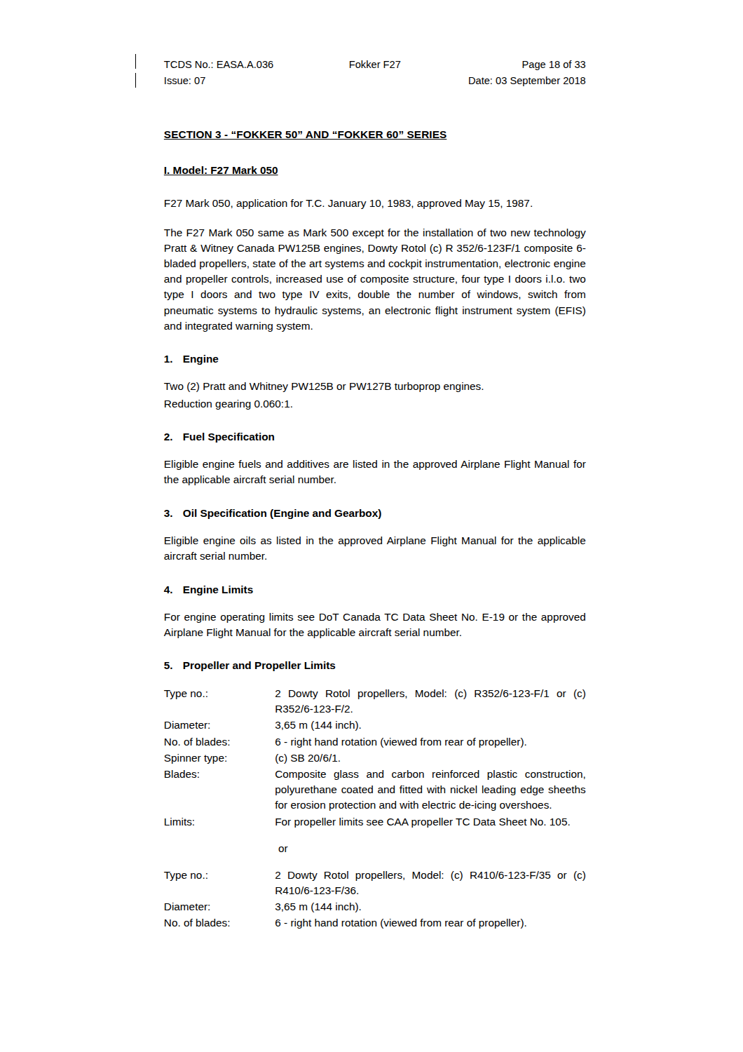| TCDS No.: EASA.A.036 | Fokker F27 | Page 18 of 33 |
| Issue: 07 | | Date: 03 September 2018 |
SECTION 3 - “FOKKER 50” AND “FOKKER 60” SERIES
I. Model: F27 Mark 050
F27 Mark 050, application for T.C. January 10, 1983, approved May 15, 1987.
The F27 Mark 050 same as Mark 500 except for the installation of two new technology Pratt & Witney Canada PW125B engines, Dowty Rotol (c) R 352/6-123F/1 composite 6-bladed propellers, state of the art systems and cockpit instrumentation, electronic engine and propeller controls, increased use of composite structure, four type I doors i.l.o. two type I doors and two type IV exits, double the number of windows, switch from pneumatic systems to hydraulic systems, an electronic flight instrument system (EFIS) and integrated warning system.
1. Engine
Two (2) Pratt and Whitney PW125B or PW127B turboprop engines.
Reduction gearing 0.060:1.
2. Fuel Specification
Eligible engine fuels and additives are listed in the approved Airplane Flight Manual for the applicable aircraft serial number.
3. Oil Specification (Engine and Gearbox)
Eligible engine oils as listed in the approved Airplane Flight Manual for the applicable aircraft serial number.
4. Engine Limits
For engine operating limits see DoT Canada TC Data Sheet No. E-19 or the approved Airplane Flight Manual for the applicable aircraft serial number.
5. Propeller and Propeller Limits
| Type no.: | 2 Dowty Rotol propellers, Model: (c) R352/6-123-F/1 or (c) R352/6-123-F/2. |
| Diameter: | 3,65 m (144 inch). |
| No. of blades: | 6 - right hand rotation (viewed from rear of propeller). |
| Spinner type: | (c) SB 20/6/1. |
| Blades: | Composite glass and carbon reinforced plastic construction, polyurethane coated and fitted with nickel leading edge sheeths for erosion protection and with electric de-icing overshoes. |
| Limits: | For propeller limits see CAA propeller TC Data Sheet No. 105. |
or
| Type no.: | 2 Dowty Rotol propellers, Model: (c) R410/6-123-F/35 or (c) R410/6-123-F/36. |
| Diameter: | 3,65 m (144 inch). |
| No. of blades: | 6 - right hand rotation (viewed from rear of propeller). |